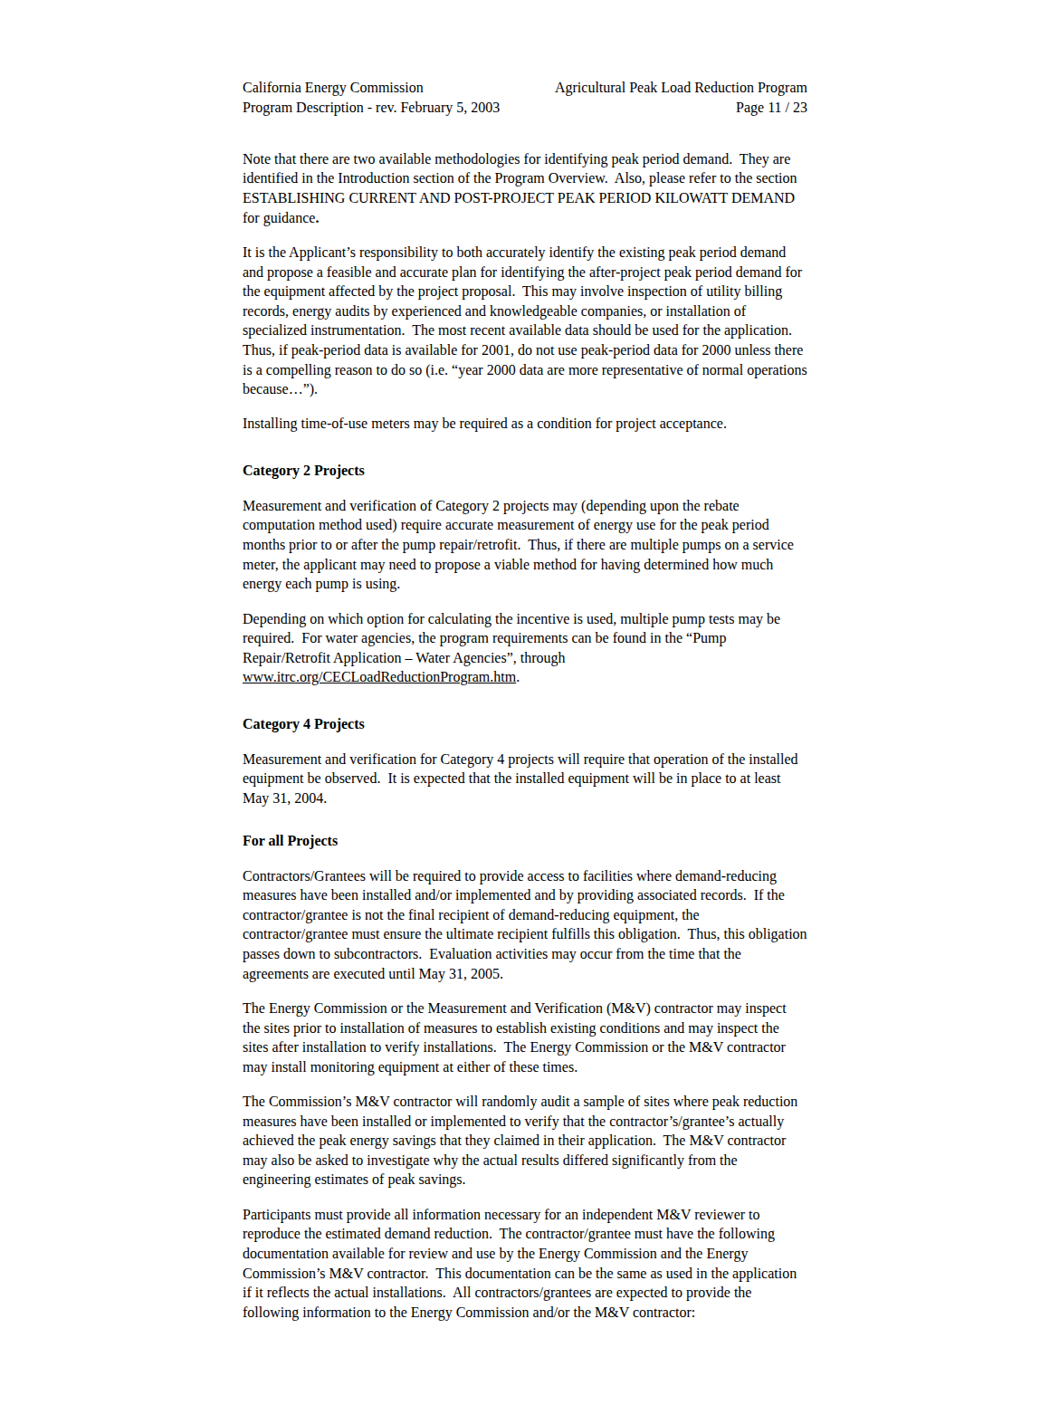California Energy Commission
Agricultural Peak Load Reduction Program
Program Description - rev. February 5, 2003
Page 11 / 23
Note that there are two available methodologies for identifying peak period demand. They are identified in the Introduction section of the Program Overview. Also, please refer to the section ESTABLISHING CURRENT AND POST-PROJECT PEAK PERIOD KILOWATT DEMAND for guidance.
It is the Applicant’s responsibility to both accurately identify the existing peak period demand and propose a feasible and accurate plan for identifying the after-project peak period demand for the equipment affected by the project proposal. This may involve inspection of utility billing records, energy audits by experienced and knowledgeable companies, or installation of specialized instrumentation. The most recent available data should be used for the application. Thus, if peak-period data is available for 2001, do not use peak-period data for 2000 unless there is a compelling reason to do so (i.e. “year 2000 data are more representative of normal operations because…”).
Installing time-of-use meters may be required as a condition for project acceptance.
Category 2 Projects
Measurement and verification of Category 2 projects may (depending upon the rebate computation method used) require accurate measurement of energy use for the peak period months prior to or after the pump repair/retrofit. Thus, if there are multiple pumps on a service meter, the applicant may need to propose a viable method for having determined how much energy each pump is using.
Depending on which option for calculating the incentive is used, multiple pump tests may be required. For water agencies, the program requirements can be found in the “Pump Repair/Retrofit Application – Water Agencies”, through www.itrc.org/CECLoadReductionProgram.htm.
Category 4 Projects
Measurement and verification for Category 4 projects will require that operation of the installed equipment be observed. It is expected that the installed equipment will be in place to at least May 31, 2004.
For all Projects
Contractors/Grantees will be required to provide access to facilities where demand-reducing measures have been installed and/or implemented and by providing associated records. If the contractor/grantee is not the final recipient of demand-reducing equipment, the contractor/grantee must ensure the ultimate recipient fulfills this obligation. Thus, this obligation passes down to subcontractors. Evaluation activities may occur from the time that the agreements are executed until May 31, 2005.
The Energy Commission or the Measurement and Verification (M&V) contractor may inspect the sites prior to installation of measures to establish existing conditions and may inspect the sites after installation to verify installations. The Energy Commission or the M&V contractor may install monitoring equipment at either of these times.
The Commission’s M&V contractor will randomly audit a sample of sites where peak reduction measures have been installed or implemented to verify that the contractor’s/grantee’s actually achieved the peak energy savings that they claimed in their application. The M&V contractor may also be asked to investigate why the actual results differed significantly from the engineering estimates of peak savings.
Participants must provide all information necessary for an independent M&V reviewer to reproduce the estimated demand reduction. The contractor/grantee must have the following documentation available for review and use by the Energy Commission and the Energy Commission’s M&V contractor. This documentation can be the same as used in the application if it reflects the actual installations. All contractors/grantees are expected to provide the following information to the Energy Commission and/or the M&V contractor: